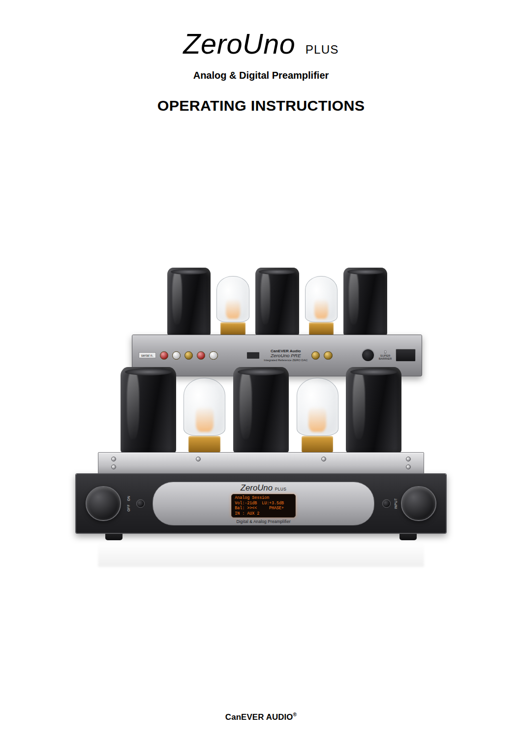ZeroUno PLUS
Analog & Digital Preamplifier
OPERATING INSTRUCTIONS
Photograph of two ZeroUno PLUS units: the upper unit shown from the rear with its connector panel, the lower unit shown from the front with volume and input knobs and an orange alphanumeric display.
serial n.
CanEVER Audio
ZeroUno PRE
Integrated Reference ZERO DAC
SUPER
BARRIER
OFF ON
ZeroUno PLUS
Analog Session
Vol:-21dB LU:+3.5dB
Bal: >><< PHASE+
IN : AUX 2
Digital & Analog Preamplifier
INPUT
CanEVER AUDIO®